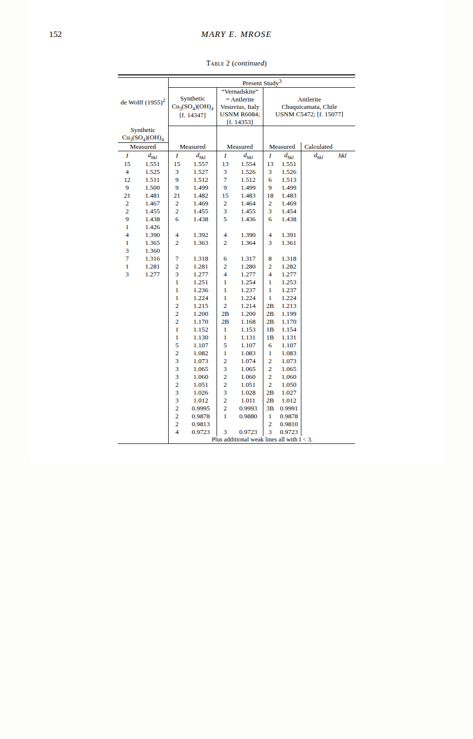152
MARY E. MROSE
Table 2 (continued)
| de Wolff (1955) 2 | Present Study 3 |
| Synthetic Cu 3 (SO 4 )(OH) 4 [f. 14347] | “Vernadskite” = Antlerite Vesuvius, Italy USNM R6084; [f. 14353] | Antlerite Chuquicamata, Chile USNM C5472; [f. 15077] |
| Synthetic Cu 3 (SO 4 )(OH) 4 | | | |
| Measured | Measured | Measured | Measured | Calculated | | |
| I | d hkl | I | d hkl | I | d hkl | I | d hkl | d hkl | hkl | |
| 15 | 1.551 | 15 | 1.557 | 13 | 1.554 | 13 | 1.551 | | | |
| 4 | 1.525 | 3 | 1.527 | 3 | 1.526 | 3 | 1.526 | | | |
| 12 | 1.511 | 9 | 1.512 | 7 | 1.512 | 6 | 1.513 | | | |
| 9 | 1.500 | 9 | 1.499 | 9 | 1.499 | 9 | 1.499 | | | |
| 21 | 1.481 | 21 | 1.482 | 15 | 1.483 | 18 | 1.483 | | | |
| 2 | 1.467 | 2 | 1.469 | 2 | 1.464 | 2 | 1.469 | | | |
| 2 | 1.455 | 2 | 1.455 | 3 | 1.455 | 3 | 1.454 | | | |
| 9 | 1.438 | 6 | 1.438 | 5 | 1.436 | 6 | 1.438 | | | |
| 1 | 1.426 | | | | | | | | | |
| 4 | 1.390 | 4 | 1.392 | 4 | 1.390 | 4 | 1.391 | | | |
| 1 | 1.365 | 2 | 1.363 | 2 | 1.364 | 3 | 1.361 | | | |
| 3 | 1.360 | | | | | | | | | |
| 7 | 1.316 | 7 | 1.318 | 6 | 1.317 | 8 | 1.318 | | | |
| 1 | 1.281 | 2 | 1.281 | 2 | 1.280 | 2 | 1.282 | | | |
| 3 | 1.277 | 3 | 1.277 | 4 | 1.277 | 4 | 1.277 | | | |
| | | 1 | 1.251 | 1 | 1.254 | 1 | 1.253 | | | |
| | | 1 | 1.236 | 1 | 1.237 | 1 | 1.237 | | | |
| | | 1 | 1.224 | 1 | 1.224 | 1 | 1.224 | | | |
| | | 2 | 1.215 | 2 | 1.214 | 2B | 1.213 | | | |
| | | 2 | 1.200 | 2B | 1.200 | 2B | 1.199 | | | |
| | | 2 | 1.170 | 2B | 1.168 | 2B | 1.170 | | | |
| | | 1 | 1.152 | 1 | 1.153 | 1B | 1.154 | | | |
| | | 1 | 1.130 | 1 | 1.131 | 1B | 1.131 | | | |
| | | 5 | 1.107 | 5 | 1.107 | 6 | 1.107 | | | |
| | | 2 | 1.082 | 1 | 1.083 | 1 | 1.083 | | | |
| | | 3 | 1.073 | 2 | 1.074 | 2 | 1.073 | | | |
| | | 3 | 1.065 | 3 | 1.065 | 2 | 1.065 | | | |
| | | 3 | 1.060 | 2 | 1.060 | 2 | 1.060 | | | |
| | | 2 | 1.051 | 2 | 1.051 | 2 | 1.050 | | | |
| | | 3 | 1.026 | 3 | 1.028 | 2B | 1.027 | | | |
| | | 3 | 1.012 | 2 | 1.011 | 2B | 1.012 | | | |
| | | 2 | 0.9995 | 2 | 0.9993 | 3B | 0.9991 | | | |
| | | 2 | 0.9878 | 1 | 0.9880 | 1 | 0.9878 | | | |
| | | 2 | 0.9813 | | | 2 | 0.9810 | | | |
| | | 4 | 0.9723 | 3 | 0.9723 | 3 | 0.9723 | | | |
| | Plus additional weak lines all with I < 3. |